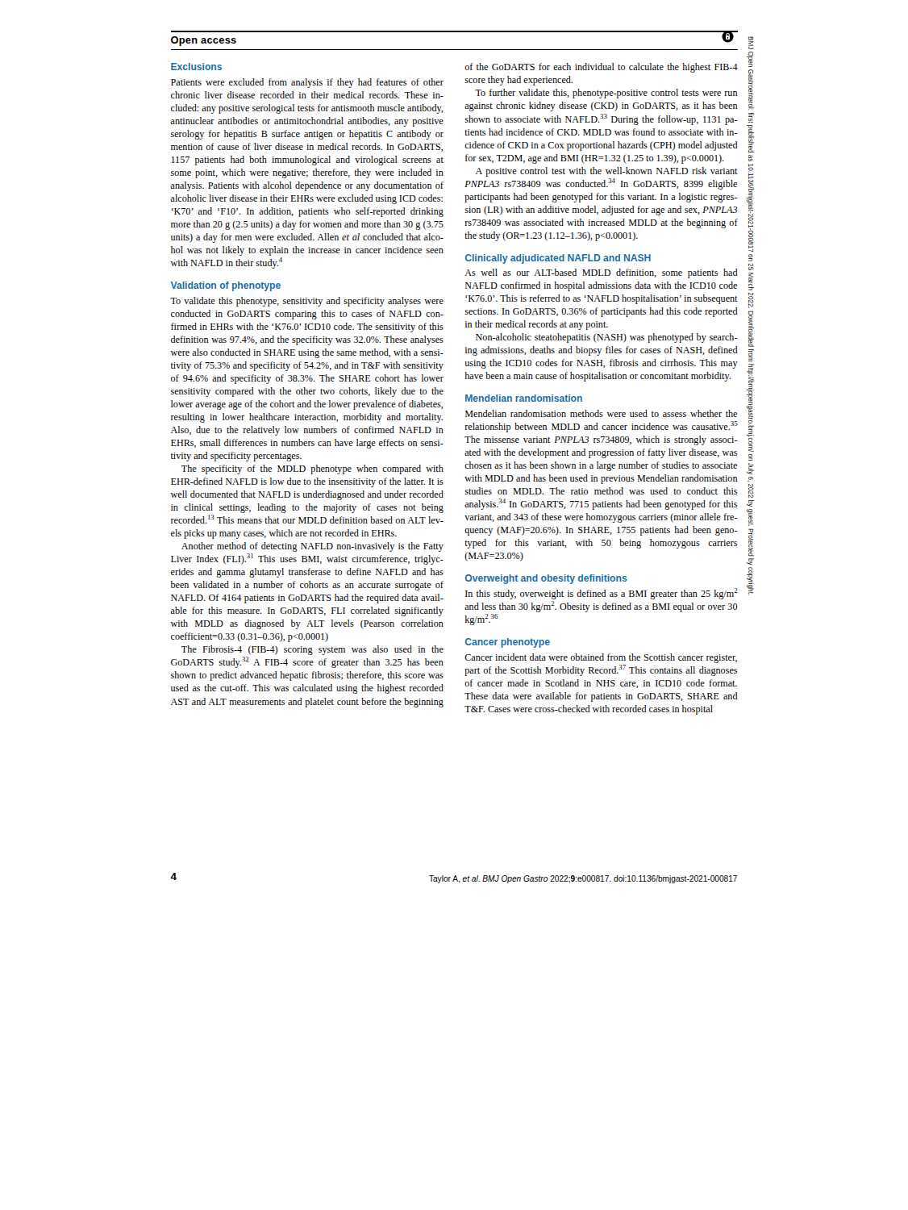Open access
BMJ Open Gastroenterol: first published as 10.1136/bmjgast-2021-000817 on 25 March 2022. Downloaded from http://bmjopengastro.bmj.com/ on July 6, 2022 by guest. Protected by copyright.
Exclusions
Patients were excluded from analysis if they had features of other chronic liver disease recorded in their medical records. These included: any positive serological tests for antismooth muscle antibody, antinuclear antibodies or antimitochondrial antibodies, any positive serology for hepatitis B surface antigen or hepatitis C antibody or mention of cause of liver disease in medical records. In GoDARTS, 1157 patients had both immunological and virological screens at some point, which were negative; therefore, they were included in analysis. Patients with alcohol dependence or any documentation of alcoholic liver disease in their EHRs were excluded using ICD codes: ‘K70’ and ‘F10’. In addition, patients who self-reported drinking more than 20 g (2.5 units) a day for women and more than 30 g (3.75 units) a day for men were excluded. Allen et al concluded that alcohol was not likely to explain the increase in cancer incidence seen with NAFLD in their study.4
Validation of phenotype
To validate this phenotype, sensitivity and specificity analyses were conducted in GoDARTS comparing this to cases of NAFLD confirmed in EHRs with the ‘K76.0’ ICD10 code. The sensitivity of this definition was 97.4%, and the specificity was 32.0%. These analyses were also conducted in SHARE using the same method, with a sensitivity of 75.3% and specificity of 54.2%, and in T&F with sensitivity of 94.6% and specificity of 38.3%. The SHARE cohort has lower sensitivity compared with the other two cohorts, likely due to the lower average age of the cohort and the lower prevalence of diabetes, resulting in lower healthcare interaction, morbidity and mortality. Also, due to the relatively low numbers of confirmed NAFLD in EHRs, small differences in numbers can have large effects on sensitivity and specificity percentages.
The specificity of the MDLD phenotype when compared with EHR-defined NAFLD is low due to the insensitivity of the latter. It is well documented that NAFLD is underdiagnosed and under recorded in clinical settings, leading to the majority of cases not being recorded.13 This means that our MDLD definition based on ALT levels picks up many cases, which are not recorded in EHRs.
Another method of detecting NAFLD non-invasively is the Fatty Liver Index (FLI).31 This uses BMI, waist circumference, triglycerides and gamma glutamyl transferase to define NAFLD and has been validated in a number of cohorts as an accurate surrogate of NAFLD. Of 4164 patients in GoDARTS had the required data available for this measure. In GoDARTS, FLI correlated significantly with MDLD as diagnosed by ALT levels (Pearson correlation coefficient=0.33 (0.31–0.36), p<0.0001)
The Fibrosis-4 (FIB-4) scoring system was also used in the GoDARTS study.32 A FIB-4 score of greater than 3.25 has been shown to predict advanced hepatic fibrosis; therefore, this score was used as the cut-off. This was calculated using the highest recorded AST and ALT measurements and platelet count before the beginning of the GoDARTS for each individual to calculate the highest FIB-4 score they had experienced.
To further validate this, phenotype-positive control tests were run against chronic kidney disease (CKD) in GoDARTS, as it has been shown to associate with NAFLD.33 During the follow-up, 1131 patients had incidence of CKD. MDLD was found to associate with incidence of CKD in a Cox proportional hazards (CPH) model adjusted for sex, T2DM, age and BMI (HR=1.32 (1.25 to 1.39), p<0.0001).
A positive control test with the well-known NAFLD risk variant PNPLA3 rs738409 was conducted.34 In GoDARTS, 8399 eligible participants had been genotyped for this variant. In a logistic regression (LR) with an additive model, adjusted for age and sex, PNPLA3 rs738409 was associated with increased MDLD at the beginning of the study (OR=1.23 (1.12–1.36), p<0.0001).
Clinically adjudicated NAFLD and NASH
As well as our ALT-based MDLD definition, some patients had NAFLD confirmed in hospital admissions data with the ICD10 code ‘K76.0’. This is referred to as ‘NAFLD hospitalisation’ in subsequent sections. In GoDARTS, 0.36% of participants had this code reported in their medical records at any point.
Non-alcoholic steatohepatitis (NASH) was phenotyped by searching admissions, deaths and biopsy files for cases of NASH, defined using the ICD10 codes for NASH, fibrosis and cirrhosis. This may have been a main cause of hospitalisation or concomitant morbidity.
Mendelian randomisation
Mendelian randomisation methods were used to assess whether the relationship between MDLD and cancer incidence was causative.35 The missense variant PNPLA3 rs734809, which is strongly associated with the development and progression of fatty liver disease, was chosen as it has been shown in a large number of studies to associate with MDLD and has been used in previous Mendelian randomisation studies on MDLD. The ratio method was used to conduct this analysis.34 In GoDARTS, 7715 patients had been genotyped for this variant, and 343 of these were homozygous carriers (minor allele frequency (MAF)=20.6%). In SHARE, 1755 patients had been genotyped for this variant, with 50 being homozygous carriers (MAF=23.0%)
Overweight and obesity definitions
In this study, overweight is defined as a BMI greater than 25 kg/m2 and less than 30 kg/m2. Obesity is defined as a BMI equal or over 30 kg/m2.36
Cancer phenotype
Cancer incident data were obtained from the Scottish cancer register, part of the Scottish Morbidity Record.37 This contains all diagnoses of cancer made in Scotland in NHS care, in ICD10 code format. These data were available for patients in GoDARTS, SHARE and T&F. Cases were cross-checked with recorded cases in hospital
4
Taylor A, et al. BMJ Open Gastro 2022;9:e000817. doi:10.1136/bmjgast-2021-000817